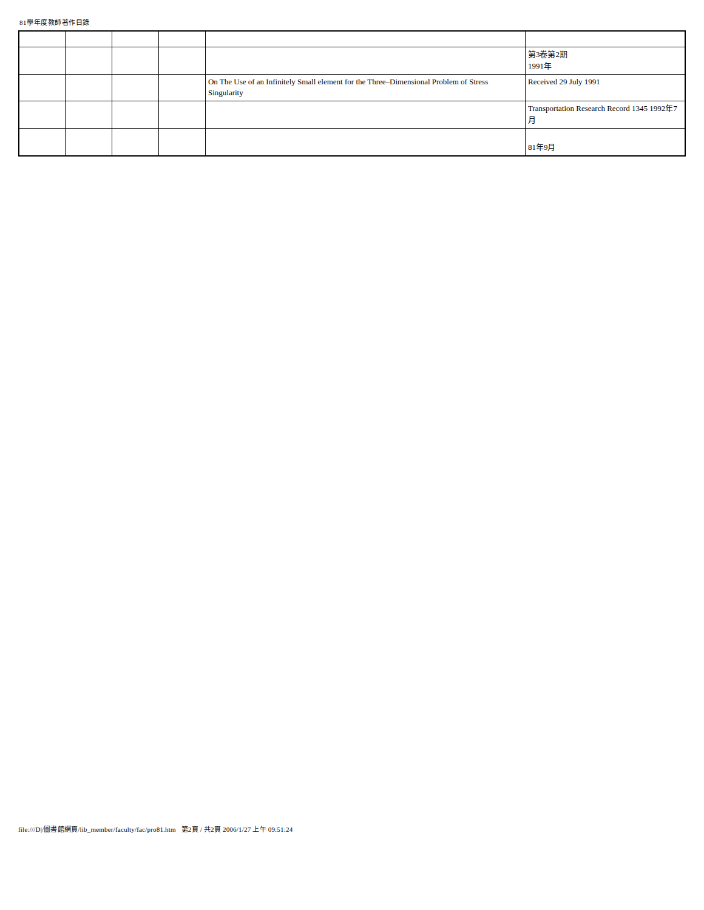81學年度教師著作目錄
| | | | | | 第 3 卷第 2 期 1991 年 |
| | | | | On The Use of an Infinitely Small element for the Three–Dimensional Problem of Stress Singularity | Received 29 July 1991 |
| | | | | | Transportation Research Record 1345 1992年7月 |
| | | | | | 81年9月 |
file:///D|/圖書館網頁/lib_member/faculty/fac/pro81.htm 第2頁 / 共2頁 2006/1/27 上午 09:51:24